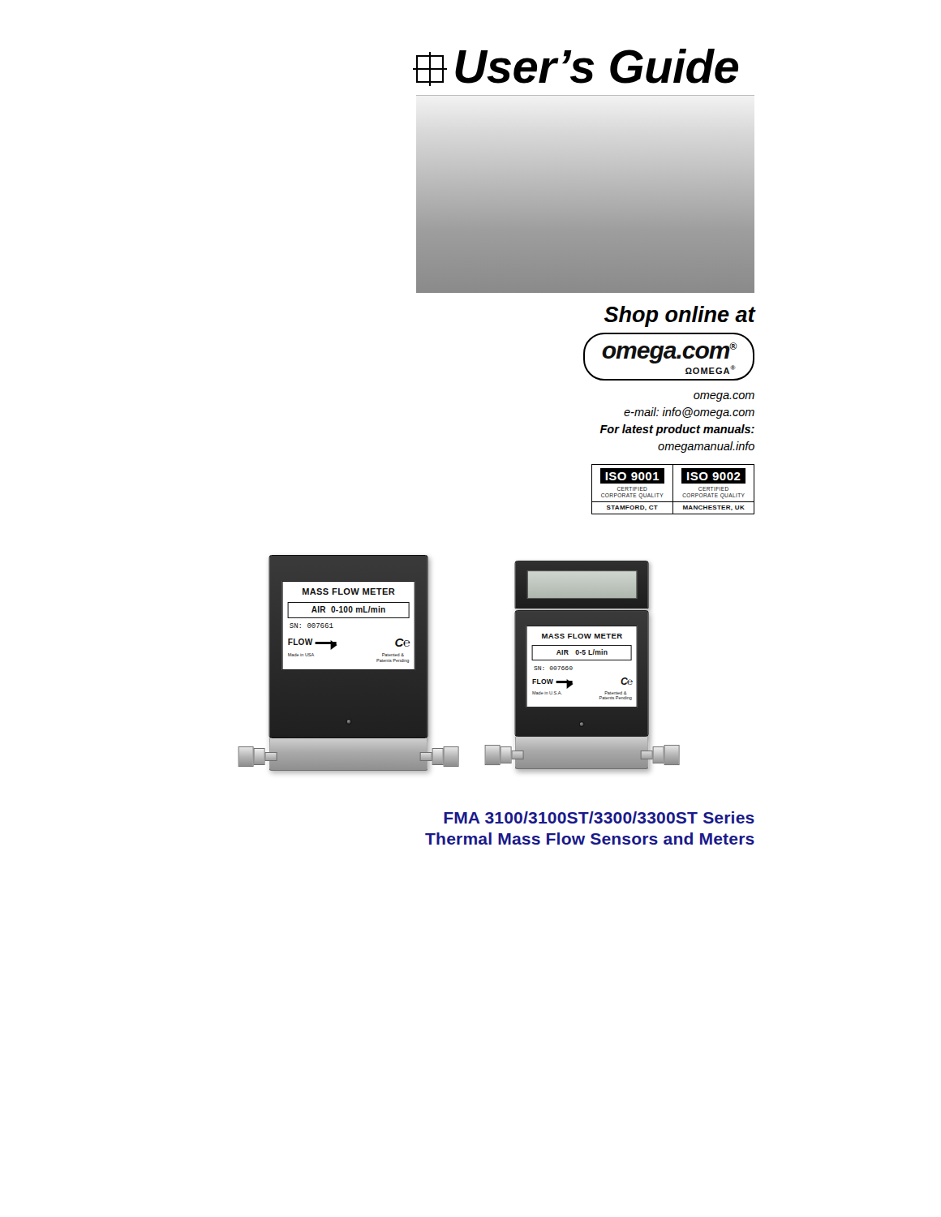User’s Guide
Shop online at
omega.com® ΩOMEGA®
omega.com e-mail: info@omega.com For latest product manuals: omegamanual.info
| ISO 9001 CERTIFIED CORPORATE QUALITY | ISO 9002 CERTIFIED CORPORATE QUALITY |
| STAMFORD, CT | MANCHESTER, UK |
MASS FLOW METER
AIR 0-100 mL/min
SN: 007661
FLOW C℮
Made in USA Patented &
Patents Pending
MASS FLOW METER
AIR 0-5 L/min
SN: 007660
FLOW C℮
Made in U.S.A. Patented &
Patents Pending
FMA 3100/3100ST/3300/3300ST Series Thermal Mass Flow Sensors and Meters